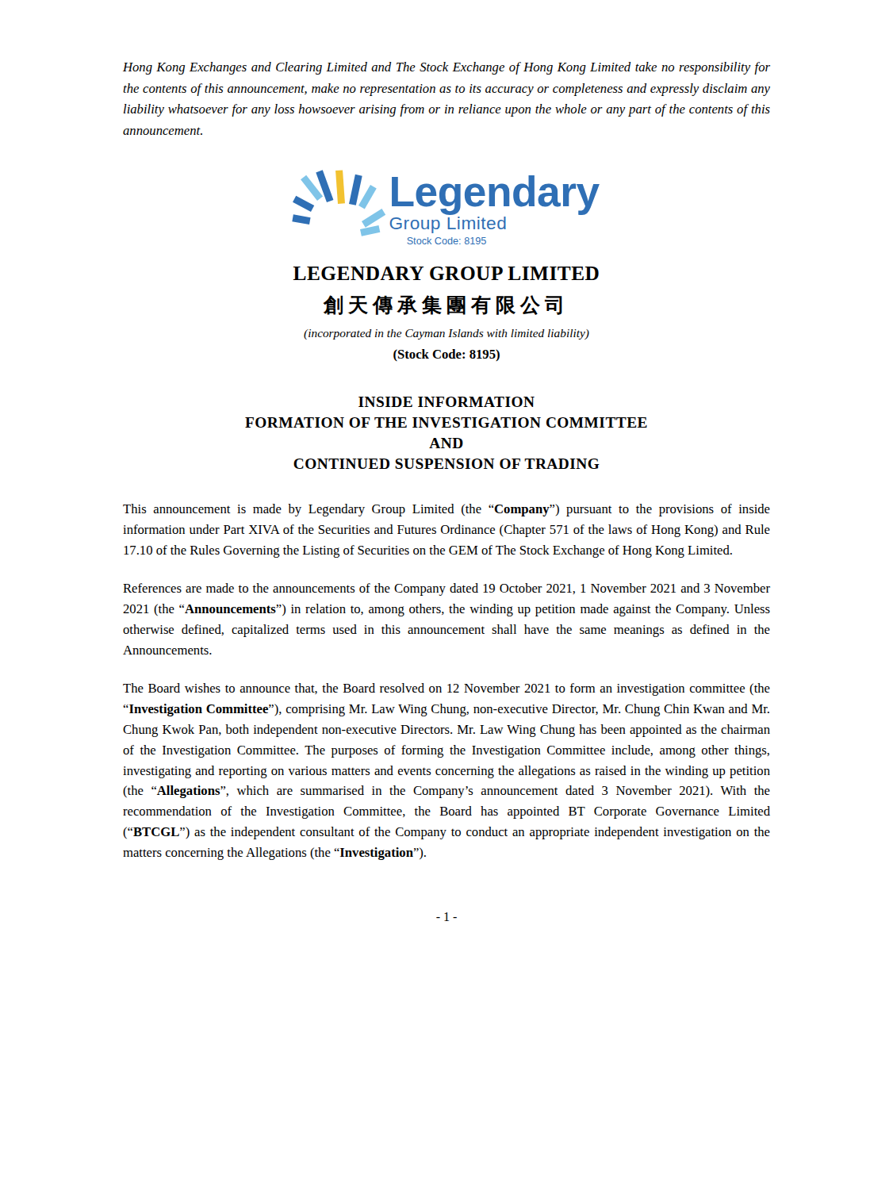Hong Kong Exchanges and Clearing Limited and The Stock Exchange of Hong Kong Limited take no responsibility for the contents of this announcement, make no representation as to its accuracy or completeness and expressly disclaim any liability whatsoever for any loss howsoever arising from or in reliance upon the whole or any part of the contents of this announcement.
Legendary
Group Limited
Stock Code: 8195
LEGENDARY GROUP LIMITED
創天傳承集團有限公司
(incorporated in the Cayman Islands with limited liability)
(Stock Code: 8195)
INSIDE INFORMATION
FORMATION OF THE INVESTIGATION COMMITTEE
AND
CONTINUED SUSPENSION OF TRADING
This announcement is made by Legendary Group Limited (the “Company”) pursuant to the provisions of inside information under Part XIVA of the Securities and Futures Ordinance (Chapter 571 of the laws of Hong Kong) and Rule 17.10 of the Rules Governing the Listing of Securities on the GEM of The Stock Exchange of Hong Kong Limited.
References are made to the announcements of the Company dated 19 October 2021, 1 November 2021 and 3 November 2021 (the “Announcements”) in relation to, among others, the winding up petition made against the Company. Unless otherwise defined, capitalized terms used in this announcement shall have the same meanings as defined in the Announcements.
The Board wishes to announce that, the Board resolved on 12 November 2021 to form an investigation committee (the “Investigation Committee”), comprising Mr. Law Wing Chung, non-executive Director, Mr. Chung Chin Kwan and Mr. Chung Kwok Pan, both independent non-executive Directors. Mr. Law Wing Chung has been appointed as the chairman of the Investigation Committee. The purposes of forming the Investigation Committee include, among other things, investigating and reporting on various matters and events concerning the allegations as raised in the winding up petition (the “Allegations”, which are summarised in the Company’s announcement dated 3 November 2021). With the recommendation of the Investigation Committee, the Board has appointed BT Corporate Governance Limited (“BTCGL”) as the independent consultant of the Company to conduct an appropriate independent investigation on the matters concerning the Allegations (the “Investigation”).
- 1 -